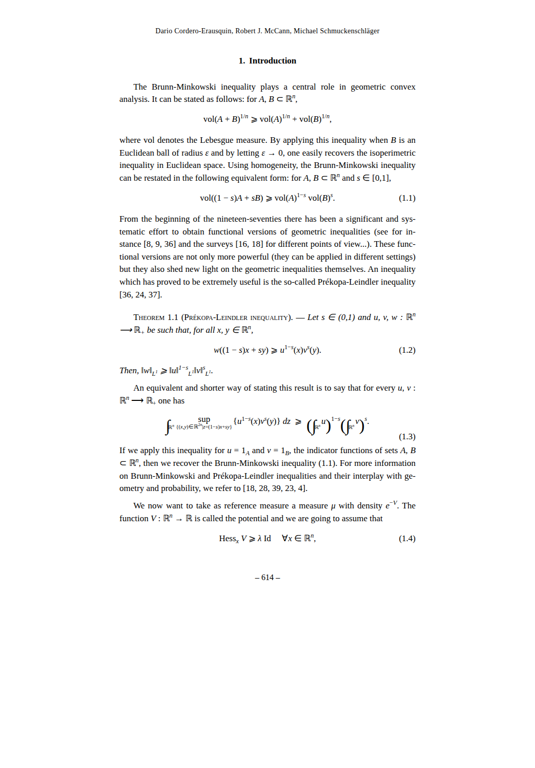Dario Cordero-Erausquin, Robert J. McCann, Michael Schmuckenschläger
1. Introduction
The Brunn-Minkowski inequality plays a central role in geometric convex analysis. It can be stated as follows: for A, B ⊂ ℝn,
vol(A + B)1/n ⩾ vol(A)1/n + vol(B)1/n,
where vol denotes the Lebesgue measure. By applying this inequality when B is an Euclidean ball of radius ε and by letting ε → 0, one easily recovers the isoperimetric inequality in Euclidean space. Using homogeneity, the Brunn-Minkowski inequality can be restated in the following equivalent form: for A, B ⊂ ℝn and s ∈ [0,1],
vol((1 − s)A + sB) ⩾ vol(A)1−s vol(B)s.(1.1)
From the beginning of the nineteen-seventies there has been a significant and systematic effort to obtain functional versions of geometric inequalities (see for instance [8, 9, 36] and the surveys [16, 18] for different points of view...). These functional versions are not only more powerful (they can be applied in different settings) but they also shed new light on the geometric inequalities themselves. An inequality which has proved to be extremely useful is the so-called Prékopa-Leindler inequality [36, 24, 37].
Theorem 1.1 (Prékopa-Leindler inequality). — Let s ∈ (0,1) and u, v, w : ℝn ⟶ ℝ+ be such that, for all x, y ∈ ℝn,
w((1 − s)x + sy) ⩾ u1−s(x)vs(y).(1.2)
Then, ‖w‖L1 ⩾ ‖u‖1−sL1‖v‖sL1.
An equivalent and shorter way of stating this result is to say that for every u, v : ℝn ⟶ ℝ+ one has
∫ℝn sup{(x,y)∈ℝ2n|z=(1−s)x+sy}{u1−s(x)vs(y)} dz ⩾ (∫ℝn u)1−s(∫ℝn v)s. (1.3)
If we apply this inequality for u = 1A and v = 1B, the indicator functions of sets A, B ⊂ ℝn, then we recover the Brunn-Minkowski inequality (1.1). For more information on Brunn-Minkowski and Prékopa-Leindler inequalities and their interplay with geometry and probability, we refer to [18, 28, 39, 23, 4].
We now want to take as reference measure a measure μ with density e−V. The function V : ℝn → ℝ is called the potential and we are going to assume that
Hessx V ⩾ λ Id ∀x ∈ ℝn,(1.4)
– 614 –